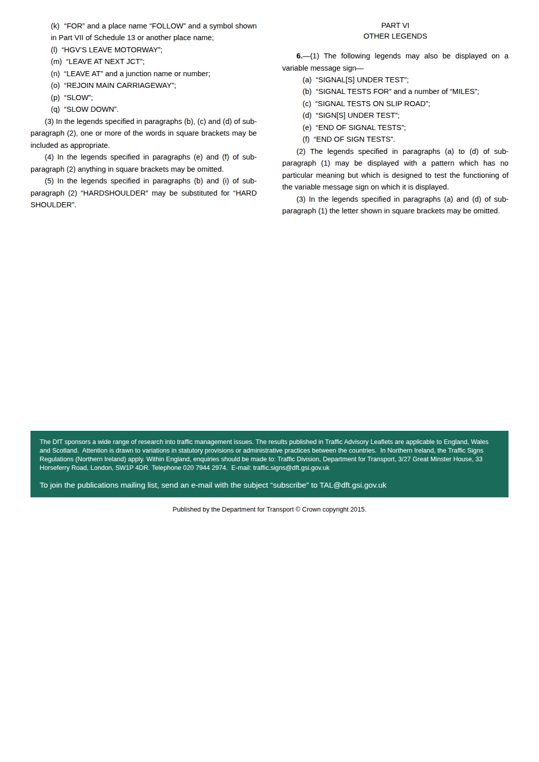(k) “FOR” and a place name “FOLLOW” and a symbol shown in Part VII of Schedule 13 or another place name;
(l) “HGV’S LEAVE MOTORWAY”;
(m) “LEAVE AT NEXT JCT”;
(n) “LEAVE AT” and a junction name or number;
(o) “REJOIN MAIN CARRIAGEWAY”;
(p) “SLOW”;
(q) “SLOW DOWN”.
(3) In the legends specified in paragraphs (b), (c) and (d) of sub-paragraph (2), one or more of the words in square brackets may be included as appropriate.
(4) In the legends specified in paragraphs (e) and (f) of sub-paragraph (2) anything in square brackets may be omitted.
(5) In the legends specified in paragraphs (b) and (i) of sub-paragraph (2) “HARDSHOULDER” may be substituted for “HARD SHOULDER”.
PART VI
OTHER LEGENDS
6.—(1) The following legends may also be displayed on a variable message sign—
(a) “SIGNAL[S] UNDER TEST”;
(b) “SIGNAL TESTS FOR” and a number of “MILES”;
(c) “SIGNAL TESTS ON SLIP ROAD”;
(d) “SIGN[S] UNDER TEST”;
(e) “END OF SIGNAL TESTS”;
(f) “END OF SIGN TESTS”.
(2) The legends specified in paragraphs (a) to (d) of sub-paragraph (1) may be displayed with a pattern which has no particular meaning but which is designed to test the functioning of the variable message sign on which it is displayed.
(3) In the legends specified in paragraphs (a) and (d) of sub-paragraph (1) the letter shown in square brackets may be omitted.
The DfT sponsors a wide range of research into traffic management issues. The results published in Traffic Advisory Leaflets are applicable to England, Wales and Scotland. Attention is drawn to variations in statutory provisions or administrative practices between the countries. In Northern Ireland, the Traffic Signs Regulations (Northern Ireland) apply. Within England, enquiries should be made to: Traffic Division, Department for Transport, 3/27 Great Minster House, 33 Horseferry Road, London, SW1P 4DR. Telephone 020 7944 2974. E-mail: traffic.signs@dft.gsi.gov.uk
To join the publications mailing list, send an e-mail with the subject “subscribe” to TAL@dft.gsi.gov.uk
Published by the Department for Transport © Crown copyright 2015.